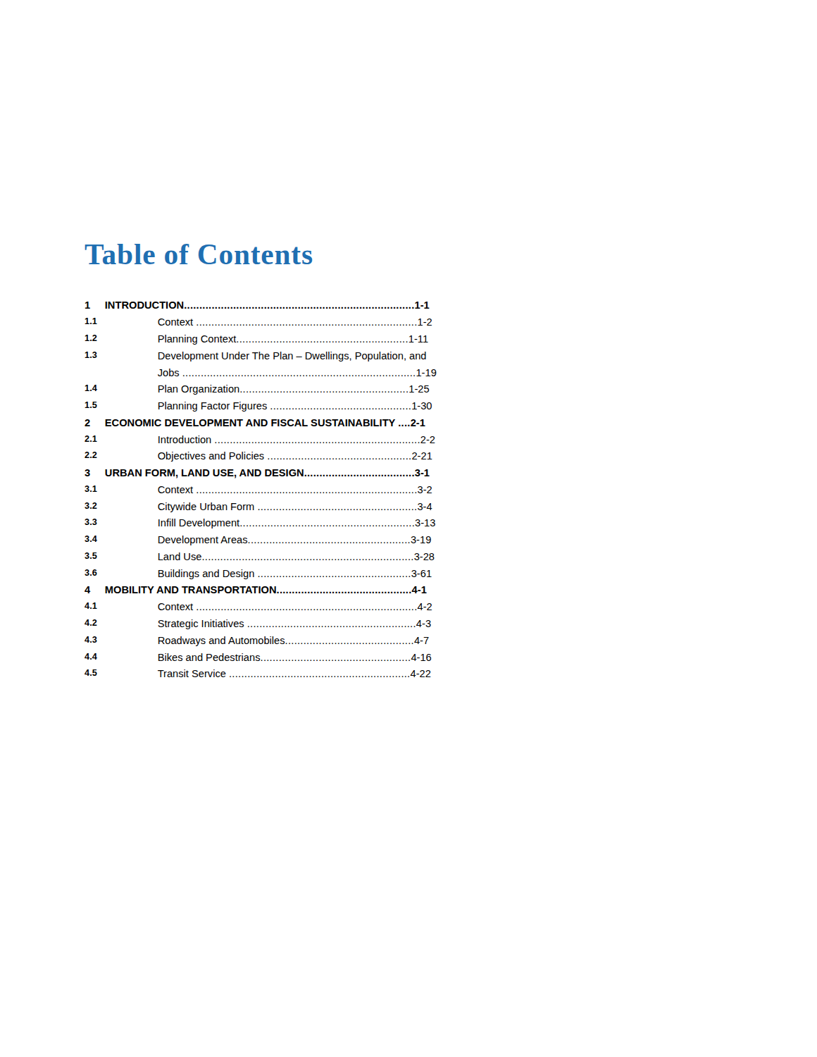Table of Contents
| 1 | INTRODUCTION ........................................................................... 1-1 |
| 1.1 | Context ........................................................................ 1-2 |
| 1.2 | Planning Context ........................................................ 1-11 |
| 1.3 | Development Under The Plan – Dwellings, Population, and Jobs ............................................................................ 1-19 |
| 1.4 | Plan Organization ....................................................... 1-25 |
| 1.5 | Planning Factor Figures .............................................. 1-30 |
| 2 | ECONOMIC DEVELOPMENT AND FISCAL SUSTAINABILITY .... 2-1 |
| 2.1 | Introduction ................................................................... 2-2 |
| 2.2 | Objectives and Policies ............................................... 2-21 |
| 3 | URBAN FORM, LAND USE, AND DESIGN .................................... 3-1 |
| 3.1 | Context ........................................................................ 3-2 |
| 3.2 | Citywide Urban Form .................................................... 3-4 |
| 3.3 | Infill Development ......................................................... 3-13 |
| 3.4 | Development Areas ..................................................... 3-19 |
| 3.5 | Land Use ..................................................................... 3-28 |
| 3.6 | Buildings and Design .................................................. 3-61 |
| 4 | MOBILITY AND TRANSPORTATION ............................................ 4-1 |
| 4.1 | Context ........................................................................ 4-2 |
| 4.2 | Strategic Initiatives ....................................................... 4-3 |
| 4.3 | Roadways and Automobiles .......................................... 4-7 |
| 4.4 | Bikes and Pedestrians ................................................. 4-16 |
| 4.5 | Transit Service ........................................................... 4-22 |